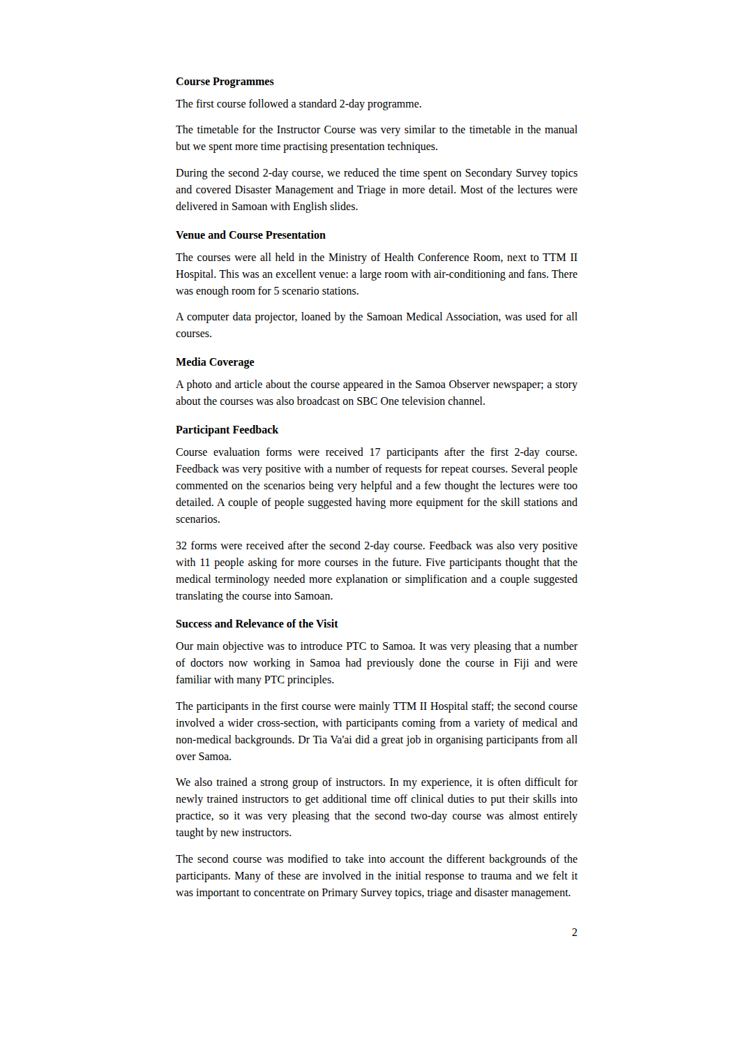Course Programmes
The first course followed a standard 2-day programme.
The timetable for the Instructor Course was very similar to the timetable in the manual but we spent more time practising presentation techniques.
During the second 2-day course, we reduced the time spent on Secondary Survey topics and covered Disaster Management and Triage in more detail. Most of the lectures were delivered in Samoan with English slides.
Venue and Course Presentation
The courses were all held in the Ministry of Health Conference Room, next to TTM II Hospital. This was an excellent venue: a large room with air-conditioning and fans. There was enough room for 5 scenario stations.
A computer data projector, loaned by the Samoan Medical Association, was used for all courses.
Media Coverage
A photo and article about the course appeared in the Samoa Observer newspaper; a story about the courses was also broadcast on SBC One television channel.
Participant Feedback
Course evaluation forms were received 17 participants after the first 2-day course. Feedback was very positive with a number of requests for repeat courses. Several people commented on the scenarios being very helpful and a few thought the lectures were too detailed. A couple of people suggested having more equipment for the skill stations and scenarios.
32 forms were received after the second 2-day course. Feedback was also very positive with 11 people asking for more courses in the future. Five participants thought that the medical terminology needed more explanation or simplification and a couple suggested translating the course into Samoan.
Success and Relevance of the Visit
Our main objective was to introduce PTC to Samoa. It was very pleasing that a number of doctors now working in Samoa had previously done the course in Fiji and were familiar with many PTC principles.
The participants in the first course were mainly TTM II Hospital staff; the second course involved a wider cross-section, with participants coming from a variety of medical and non-medical backgrounds. Dr Tia Va'ai did a great job in organising participants from all over Samoa.
We also trained a strong group of instructors. In my experience, it is often difficult for newly trained instructors to get additional time off clinical duties to put their skills into practice, so it was very pleasing that the second two-day course was almost entirely taught by new instructors.
The second course was modified to take into account the different backgrounds of the participants. Many of these are involved in the initial response to trauma and we felt it was important to concentrate on Primary Survey topics, triage and disaster management.
2